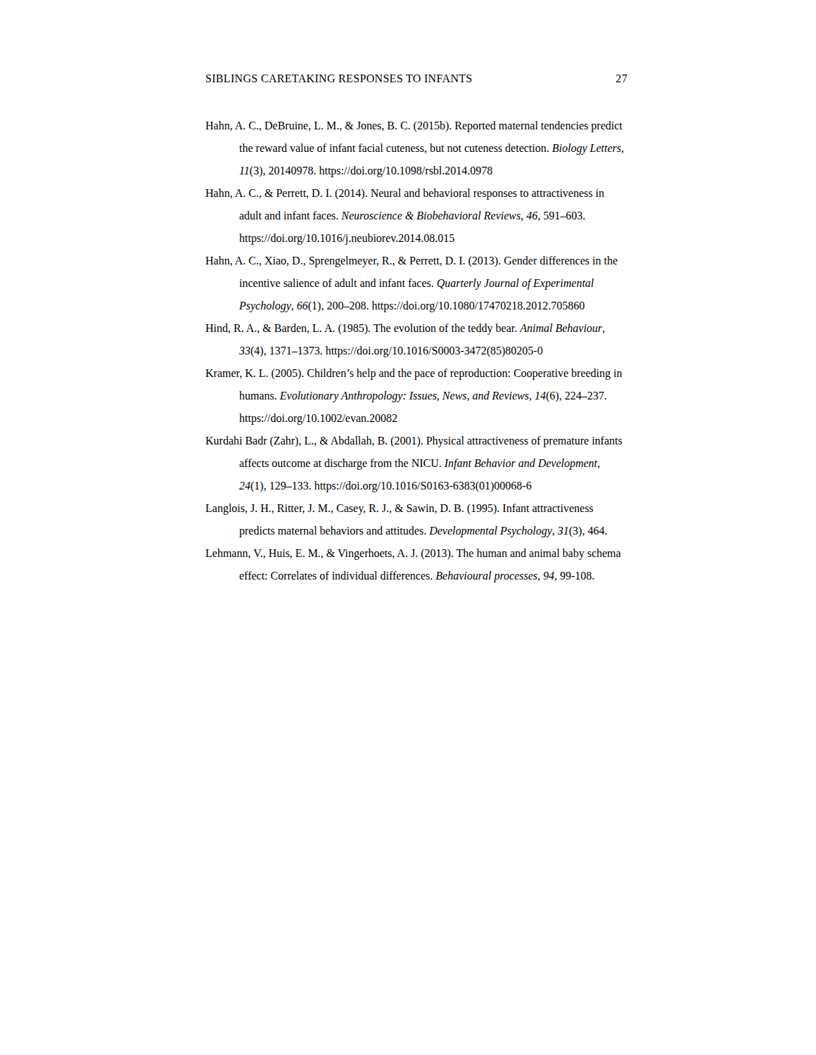Siblings Caretaking Responses to Infants 27
Hahn, A. C., DeBruine, L. M., & Jones, B. C. (2015b). Reported maternal tendencies predict the reward value of infant facial cuteness, but not cuteness detection. Biology Letters, 11(3), 20140978. https://doi.org/10.1098/rsbl.2014.0978
Hahn, A. C., & Perrett, D. I. (2014). Neural and behavioral responses to attractiveness in adult and infant faces. Neuroscience & Biobehavioral Reviews, 46, 591–603. https://doi.org/10.1016/j.neubiorev.2014.08.015
Hahn, A. C., Xiao, D., Sprengelmeyer, R., & Perrett, D. I. (2013). Gender differences in the incentive salience of adult and infant faces. Quarterly Journal of Experimental Psychology, 66(1), 200–208. https://doi.org/10.1080/17470218.2012.705860
Hind, R. A., & Barden, L. A. (1985). The evolution of the teddy bear. Animal Behaviour, 33(4), 1371–1373. https://doi.org/10.1016/S0003-3472(85)80205-0
Kramer, K. L. (2005). Children’s help and the pace of reproduction: Cooperative breeding in humans. Evolutionary Anthropology: Issues, News, and Reviews, 14(6), 224–237. https://doi.org/10.1002/evan.20082
Kurdahi Badr (Zahr), L., & Abdallah, B. (2001). Physical attractiveness of premature infants affects outcome at discharge from the NICU. Infant Behavior and Development, 24(1), 129–133. https://doi.org/10.1016/S0163-6383(01)00068-6
Langlois, J. H., Ritter, J. M., Casey, R. J., & Sawin, D. B. (1995). Infant attractiveness predicts maternal behaviors and attitudes. Developmental Psychology, 31(3), 464.
Lehmann, V., Huis, E. M., & Vingerhoets, A. J. (2013). The human and animal baby schema effect: Correlates of individual differences. Behavioural processes, 94, 99-108.